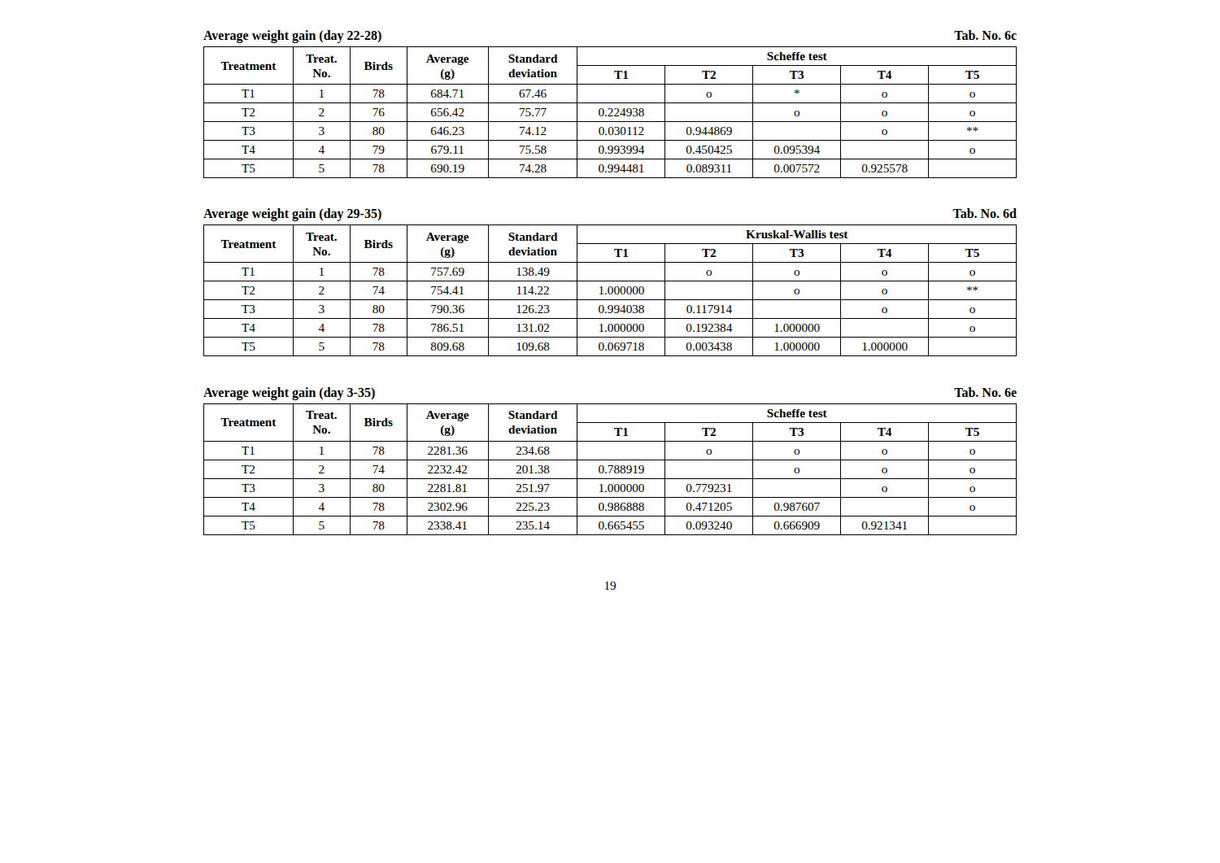Average weight gain (day 22-28) Tab. No. 6c
| Treatment | Treat. No. | Birds | Average (g) | Standard deviation | Scheffe test |
| --- | --- | --- | --- | --- | --- |
| T1 | T2 | T3 | T4 | T5 |
| T1 | 1 | 78 | 684.71 | 67.46 | | o | * | o | o |
| T2 | 2 | 76 | 656.42 | 75.77 | 0.224938 | | o | o | o |
| T3 | 3 | 80 | 646.23 | 74.12 | 0.030112 | 0.944869 | | o | ** |
| T4 | 4 | 79 | 679.11 | 75.58 | 0.993994 | 0.450425 | 0.095394 | | o |
| T5 | 5 | 78 | 690.19 | 74.28 | 0.994481 | 0.089311 | 0.007572 | 0.925578 | |
Average weight gain (day 29-35) Tab. No. 6d
| Treatment | Treat. No. | Birds | Average (g) | Standard deviation | Kruskal-Wallis test |
| --- | --- | --- | --- | --- | --- |
| T1 | T2 | T3 | T4 | T5 |
| T1 | 1 | 78 | 757.69 | 138.49 | | o | o | o | o |
| T2 | 2 | 74 | 754.41 | 114.22 | 1.000000 | | o | o | ** |
| T3 | 3 | 80 | 790.36 | 126.23 | 0.994038 | 0.117914 | | o | o |
| T4 | 4 | 78 | 786.51 | 131.02 | 1.000000 | 0.192384 | 1.000000 | | o |
| T5 | 5 | 78 | 809.68 | 109.68 | 0.069718 | 0.003438 | 1.000000 | 1.000000 | |
Average weight gain (day 3-35) Tab. No. 6e
| Treatment | Treat. No. | Birds | Average (g) | Standard deviation | Scheffe test |
| --- | --- | --- | --- | --- | --- |
| T1 | T2 | T3 | T4 | T5 |
| T1 | 1 | 78 | 2281.36 | 234.68 | | o | o | o | o |
| T2 | 2 | 74 | 2232.42 | 201.38 | 0.788919 | | o | o | o |
| T3 | 3 | 80 | 2281.81 | 251.97 | 1.000000 | 0.779231 | | o | o |
| T4 | 4 | 78 | 2302.96 | 225.23 | 0.986888 | 0.471205 | 0.987607 | | o |
| T5 | 5 | 78 | 2338.41 | 235.14 | 0.665455 | 0.093240 | 0.666909 | 0.921341 | |
19